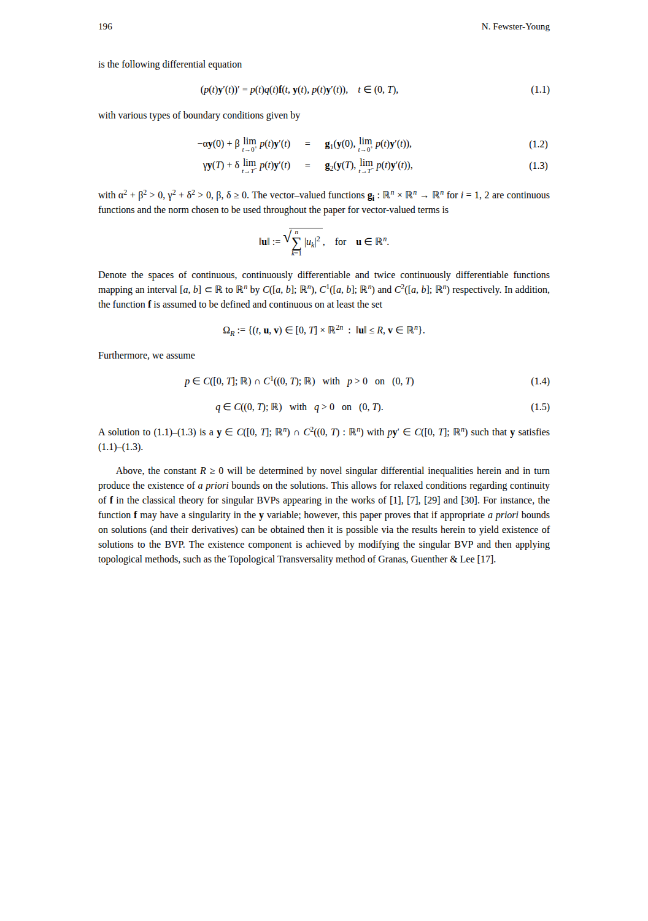196 N. Fewster-Young
is the following differential equation
(p(t)y′(t))′ = p(t)q(t)f(t, y(t), p(t)y′(t)), t ∈ (0, T), (1.1)
with various types of boundary conditions given by
| −α y (0) + β lim t →0 + p ( t ) y ′( t ) | = | g 1 ( y (0), lim t →0 + p ( t ) y ′( t )), | (1.2) |
| γ y ( T ) + δ lim t → T − p ( t ) y ′( t ) | = | g 2 ( y ( T ), lim t → T − p ( t ) y ′( t )), | (1.3) |
with α2 + β2 > 0, γ2 + δ2 > 0, β, δ ≥ 0. The vector–valued functions gi : ℝn × ℝn → ℝn for i = 1, 2 are continuous functions and the norm chosen to be used throughout the paper for vector-valued terms is
‖u‖ := n∑k=1 |uk|2, for u ∈ ℝn.
Denote the spaces of continuous, continuously differentiable and twice continuously differentiable functions mapping an interval [a, b] ⊂ ℝ to ℝn by C([a, b]; ℝn), C1([a, b]; ℝn) and C2([a, b]; ℝn) respectively. In addition, the function f is assumed to be defined and continuous on at least the set
ΩR := {(t, u, v) ∈ [0, T] × ℝ2n : ‖u‖ ≤ R, v ∈ ℝn}.
Furthermore, we assume
p ∈ C([0, T]; ℝ) ∩ C1((0, T); ℝ) with p > 0 on (0, T) (1.4)
q ∈ C((0, T); ℝ) with q > 0 on (0, T). (1.5)
A solution to (1.1)–(1.3) is a y ∈ C([0, T]; ℝn) ∩ C2((0, T) : ℝn) with py′ ∈ C([0, T]; ℝn) such that y satisfies (1.1)–(1.3).
Above, the constant R ≥ 0 will be determined by novel singular differential inequalities herein and in turn produce the existence of a priori bounds on the solutions. This allows for relaxed conditions regarding continuity of f in the classical theory for singular BVPs appearing in the works of [1], [7], [29] and [30]. For instance, the function f may have a singularity in the y variable; however, this paper proves that if appropriate a priori bounds on solutions (and their derivatives) can be obtained then it is possible via the results herein to yield existence of solutions to the BVP. The existence component is achieved by modifying the singular BVP and then applying topological methods, such as the Topological Transversality method of Granas, Guenther & Lee [17].